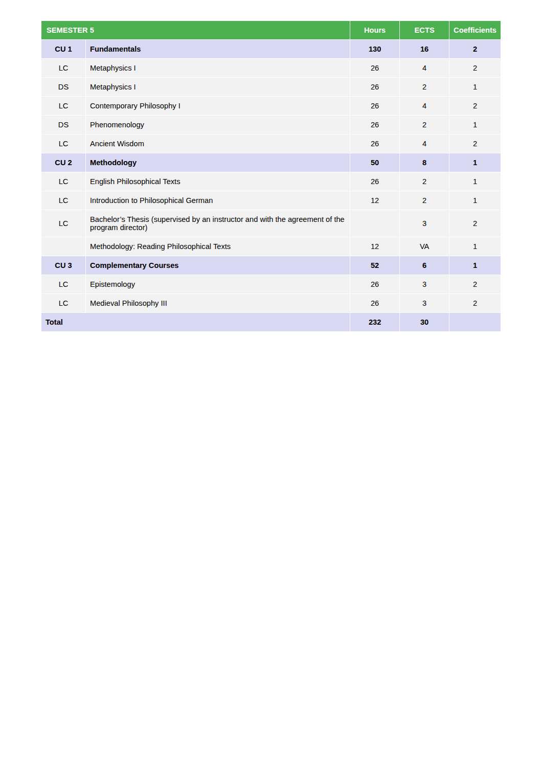| SEMESTER 5 | Hours | ECTS | Coefficients |
| --- | --- | --- | --- |
| CU 1 | Fundamentals | 130 | 16 | 2 |
| LC | Metaphysics I | 26 | 4 | 2 |
| DS | Metaphysics I | 26 | 2 | 1 |
| LC | Contemporary Philosophy I | 26 | 4 | 2 |
| DS | Phenomenology | 26 | 2 | 1 |
| LC | Ancient Wisdom | 26 | 4 | 2 |
| CU 2 | Methodology | 50 | 8 | 1 |
| LC | English Philosophical Texts | 26 | 2 | 1 |
| LC | Introduction to Philosophical German | 12 | 2 | 1 |
| LC | Bachelor’s Thesis (supervised by an instructor and with the agreement of the program director) | | 3 | 2 |
| | Methodology: Reading Philosophical Texts | 12 | VA | 1 |
| CU 3 | Complementary Courses | 52 | 6 | 1 |
| LC | Epistemology | 26 | 3 | 2 |
| LC | Medieval Philosophy III | 26 | 3 | 2 |
| Total | 232 | 30 | |